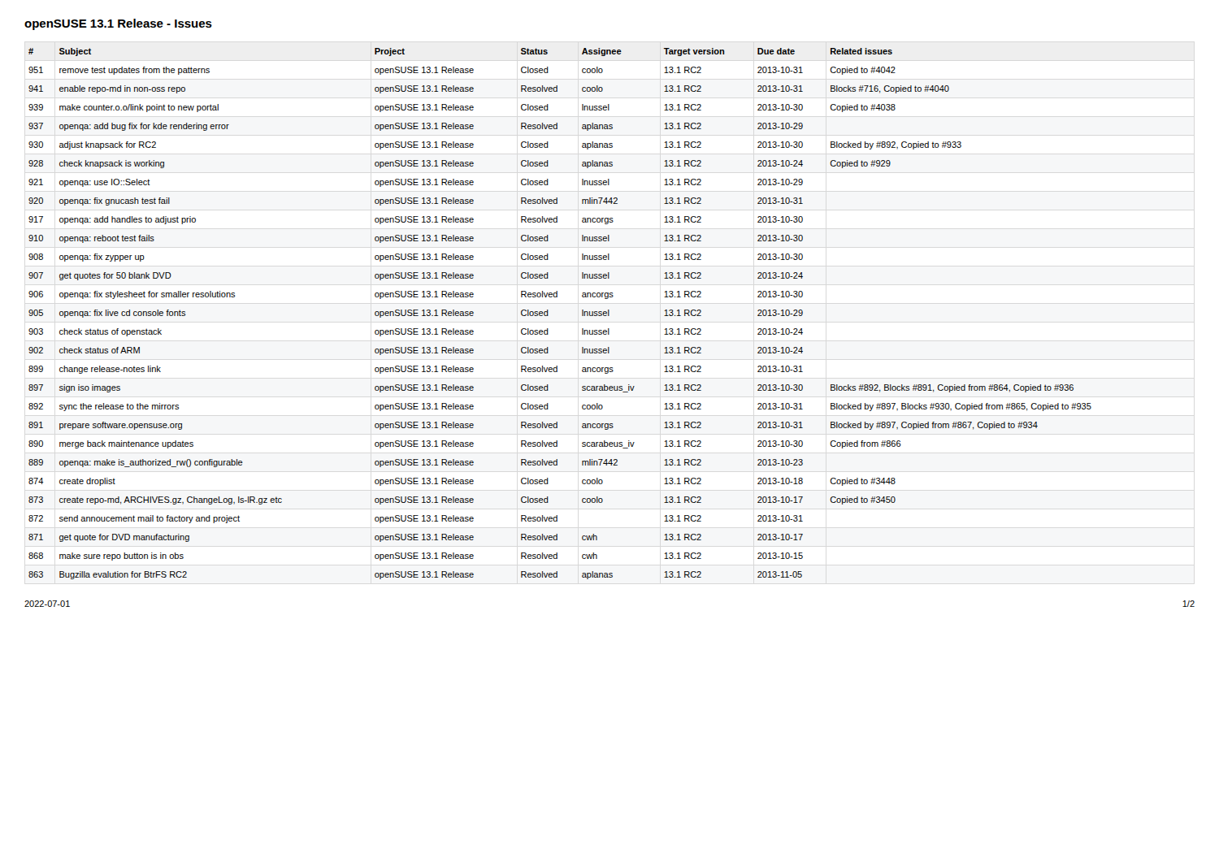openSUSE 13.1 Release - Issues
| # | Subject | Project | Status | Assignee | Target version | Due date | Related issues |
| --- | --- | --- | --- | --- | --- | --- | --- |
| 951 | remove test updates from the patterns | openSUSE 13.1 Release | Closed | coolo | 13.1 RC2 | 2013-10-31 | Copied to #4042 |
| 941 | enable repo-md in non-oss repo | openSUSE 13.1 Release | Resolved | coolo | 13.1 RC2 | 2013-10-31 | Blocks #716, Copied to #4040 |
| 939 | make counter.o.o/link point to new portal | openSUSE 13.1 Release | Closed | lnussel | 13.1 RC2 | 2013-10-30 | Copied to #4038 |
| 937 | openqa: add bug fix for kde rendering error | openSUSE 13.1 Release | Resolved | aplanas | 13.1 RC2 | 2013-10-29 | |
| 930 | adjust knapsack for RC2 | openSUSE 13.1 Release | Closed | aplanas | 13.1 RC2 | 2013-10-30 | Blocked by #892, Copied to #933 |
| 928 | check knapsack is working | openSUSE 13.1 Release | Closed | aplanas | 13.1 RC2 | 2013-10-24 | Copied to #929 |
| 921 | openqa: use IO::Select | openSUSE 13.1 Release | Closed | lnussel | 13.1 RC2 | 2013-10-29 | |
| 920 | openqa: fix gnucash test fail | openSUSE 13.1 Release | Resolved | mlin7442 | 13.1 RC2 | 2013-10-31 | |
| 917 | openqa: add handles to adjust prio | openSUSE 13.1 Release | Resolved | ancorgs | 13.1 RC2 | 2013-10-30 | |
| 910 | openqa: reboot test fails | openSUSE 13.1 Release | Closed | lnussel | 13.1 RC2 | 2013-10-30 | |
| 908 | openqa: fix zypper up | openSUSE 13.1 Release | Closed | lnussel | 13.1 RC2 | 2013-10-30 | |
| 907 | get quotes for 50 blank DVD | openSUSE 13.1 Release | Closed | lnussel | 13.1 RC2 | 2013-10-24 | |
| 906 | openqa: fix stylesheet for smaller resolutions | openSUSE 13.1 Release | Resolved | ancorgs | 13.1 RC2 | 2013-10-30 | |
| 905 | openqa: fix live cd console fonts | openSUSE 13.1 Release | Closed | lnussel | 13.1 RC2 | 2013-10-29 | |
| 903 | check status of openstack | openSUSE 13.1 Release | Closed | lnussel | 13.1 RC2 | 2013-10-24 | |
| 902 | check status of ARM | openSUSE 13.1 Release | Closed | lnussel | 13.1 RC2 | 2013-10-24 | |
| 899 | change release-notes link | openSUSE 13.1 Release | Resolved | ancorgs | 13.1 RC2 | 2013-10-31 | |
| 897 | sign iso images | openSUSE 13.1 Release | Closed | scarabeus_iv | 13.1 RC2 | 2013-10-30 | Blocks #892, Blocks #891, Copied from #864, Copied to #936 |
| 892 | sync the release to the mirrors | openSUSE 13.1 Release | Closed | coolo | 13.1 RC2 | 2013-10-31 | Blocked by #897, Blocks #930, Copied from #865, Copied to #935 |
| 891 | prepare software.opensuse.org | openSUSE 13.1 Release | Resolved | ancorgs | 13.1 RC2 | 2013-10-31 | Blocked by #897, Copied from #867, Copied to #934 |
| 890 | merge back maintenance updates | openSUSE 13.1 Release | Resolved | scarabeus_iv | 13.1 RC2 | 2013-10-30 | Copied from #866 |
| 889 | openqa: make is_authorized_rw() configurable | openSUSE 13.1 Release | Resolved | mlin7442 | 13.1 RC2 | 2013-10-23 | |
| 874 | create droplist | openSUSE 13.1 Release | Closed | coolo | 13.1 RC2 | 2013-10-18 | Copied to #3448 |
| 873 | create repo-md, ARCHIVES.gz, ChangeLog, ls-lR.gz etc | openSUSE 13.1 Release | Closed | coolo | 13.1 RC2 | 2013-10-17 | Copied to #3450 |
| 872 | send annoucement mail to factory and project | openSUSE 13.1 Release | Resolved | | 13.1 RC2 | 2013-10-31 | |
| 871 | get quote for DVD manufacturing | openSUSE 13.1 Release | Resolved | cwh | 13.1 RC2 | 2013-10-17 | |
| 868 | make sure repo button is in obs | openSUSE 13.1 Release | Resolved | cwh | 13.1 RC2 | 2013-10-15 | |
| 863 | Bugzilla evalution for BtrFS RC2 | openSUSE 13.1 Release | Resolved | aplanas | 13.1 RC2 | 2013-11-05 | |
2022-07-01 1/2